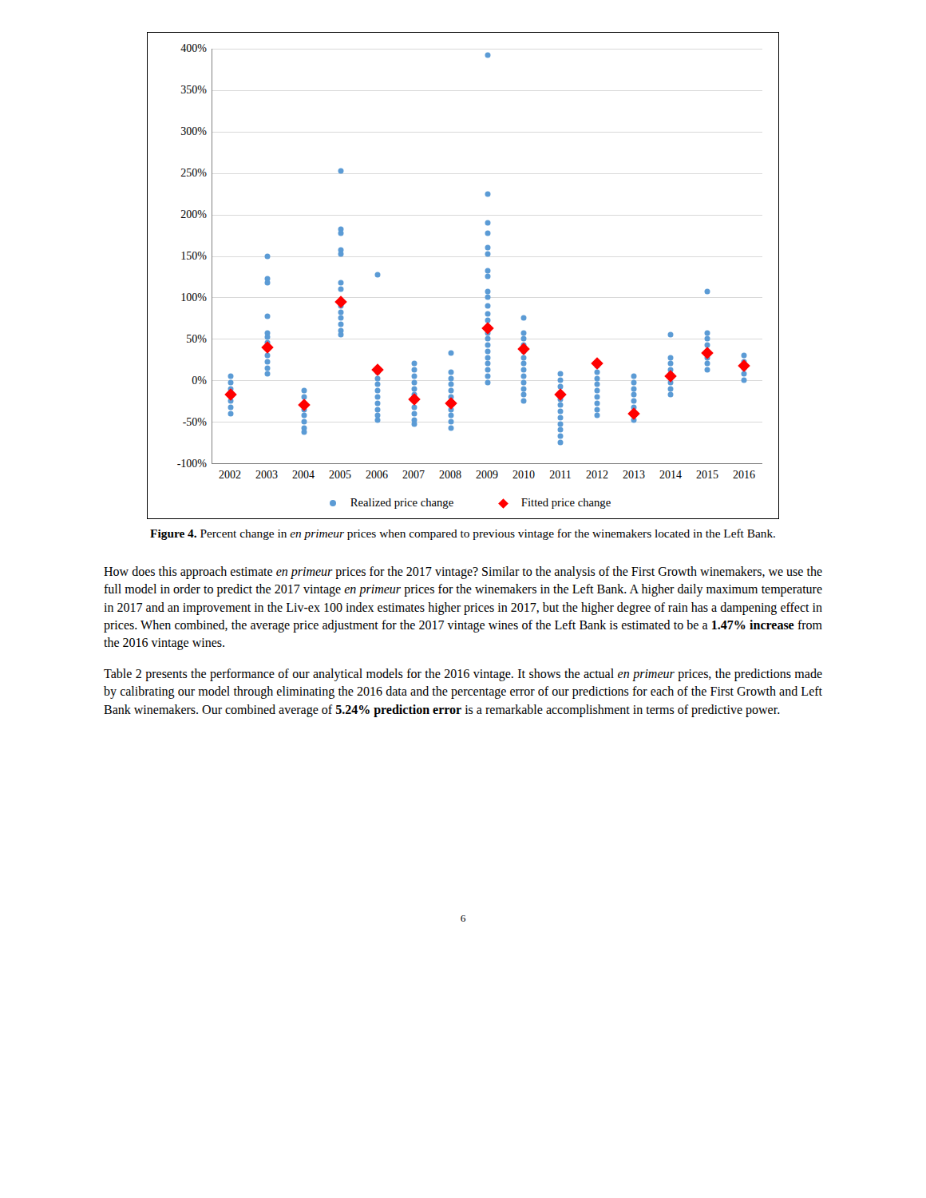400%
350%
300%
250%
200%
150%
100%
50%
0%
-50%
-100%
2002
2003
2004
2005
2006
2007
2008
2009
2010
2011
2012
2013
2014
2015
2016
Realized price change Fitted price change
Figure 4. Percent change in en primeur prices when compared to previous vintage for the winemakers located in the Left Bank.
How does this approach estimate en primeur prices for the 2017 vintage? Similar to the analysis of the First Growth winemakers, we use the full model in order to predict the 2017 vintage en primeur prices for the winemakers in the Left Bank. A higher daily maximum temperature in 2017 and an improvement in the Liv-ex 100 index estimates higher prices in 2017, but the higher degree of rain has a dampening effect in prices. When combined, the average price adjustment for the 2017 vintage wines of the Left Bank is estimated to be a 1.47% increase from the 2016 vintage wines.
Table 2 presents the performance of our analytical models for the 2016 vintage. It shows the actual en primeur prices, the predictions made by calibrating our model through eliminating the 2016 data and the percentage error of our predictions for each of the First Growth and Left Bank winemakers. Our combined average of 5.24% prediction error is a remarkable accomplishment in terms of predictive power.
6